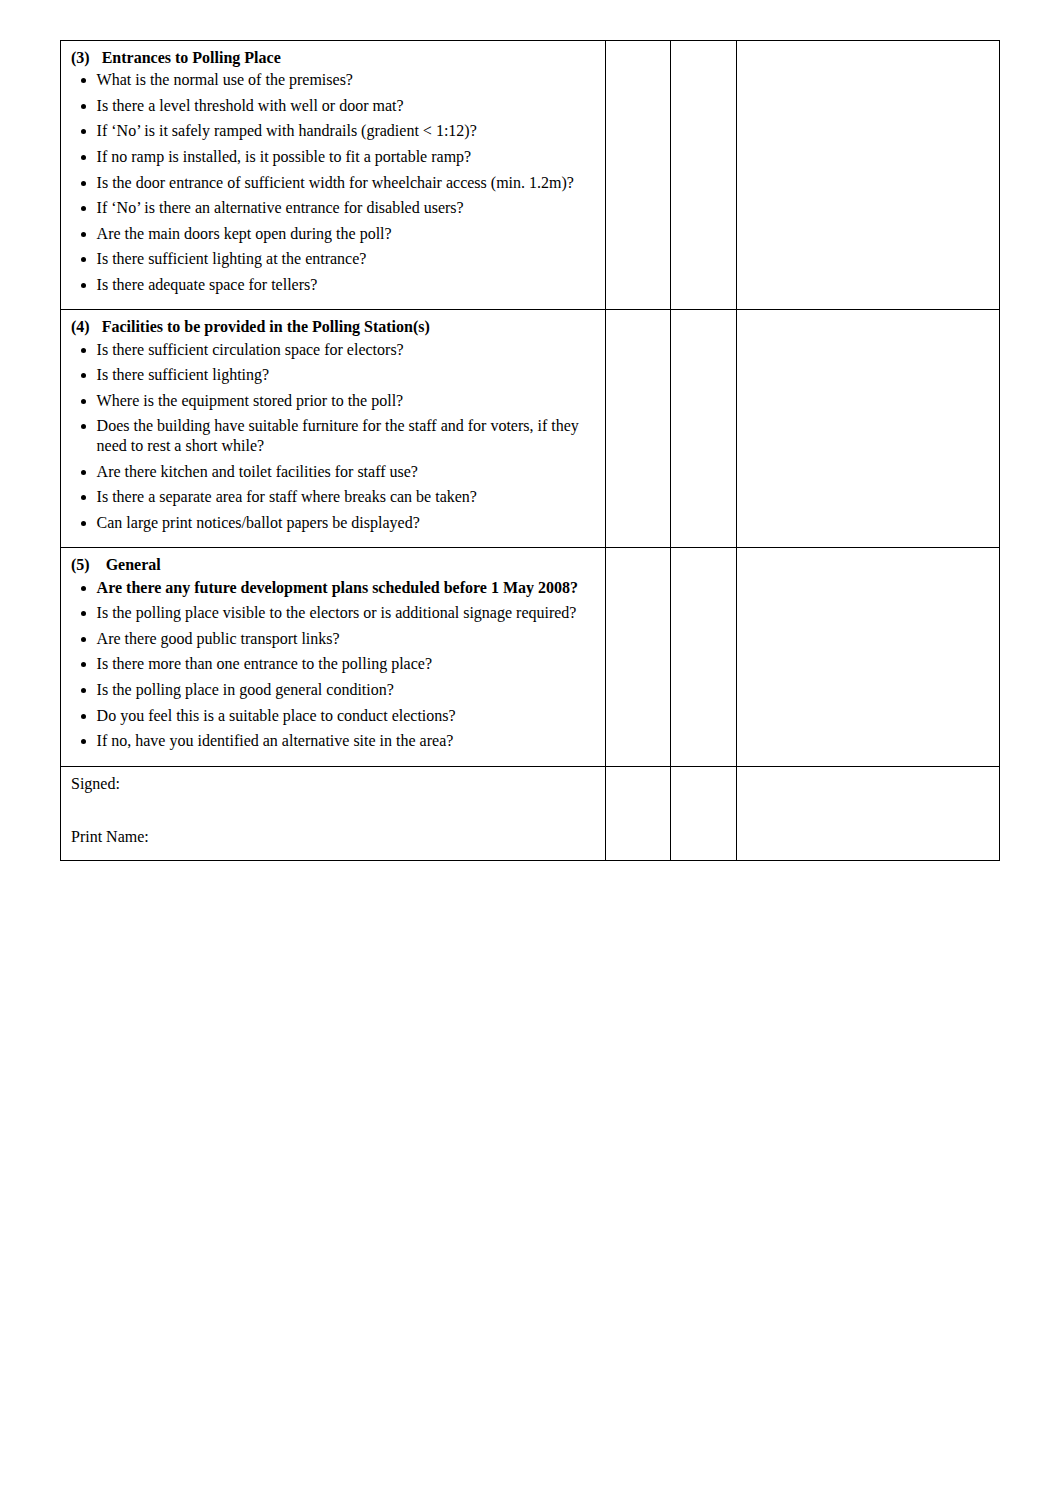| (3) Entrances to Polling Place What is the normal use of the premises? Is there a level threshold with well or door mat? If ‘No’ is it safely ramped with handrails (gradient < 1:12)? If no ramp is installed, is it possible to fit a portable ramp? Is the door entrance of sufficient width for wheelchair access (min. 1.2m)? If ‘No’ is there an alternative entrance for disabled users? Are the main doors kept open during the poll? Is there sufficient lighting at the entrance? Is there adequate space for tellers? | | | |
| (4) Facilities to be provided in the Polling Station(s) Is there sufficient circulation space for electors? Is there sufficient lighting? Where is the equipment stored prior to the poll? Does the building have suitable furniture for the staff and for voters, if they need to rest a short while? Are there kitchen and toilet facilities for staff use? Is there a separate area for staff where breaks can be taken? Can large print notices/ballot papers be displayed? | | | |
| (5) General Are there any future development plans scheduled before 1 May 2008? Is the polling place visible to the electors or is additional signage required? Are there good public transport links? Is there more than one entrance to the polling place? Is the polling place in good general condition? Do you feel this is a suitable place to conduct elections? If no, have you identified an alternative site in the area? | | | |
| Signed: Print Name: | | | |